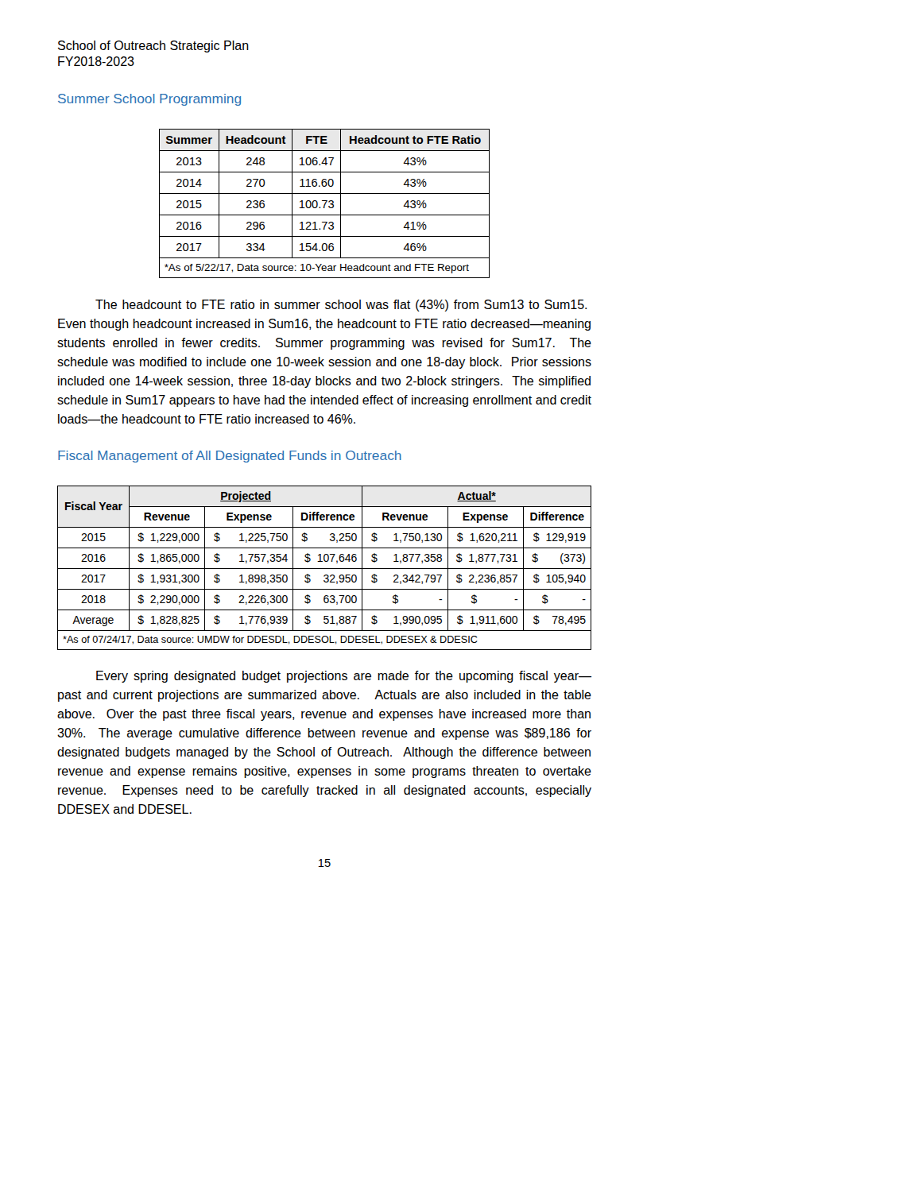School of Outreach Strategic Plan
FY2018-2023
Summer School Programming
| Summer | Headcount | FTE | Headcount to FTE Ratio |
| --- | --- | --- | --- |
| 2013 | 248 | 106.47 | 43% |
| 2014 | 270 | 116.60 | 43% |
| 2015 | 236 | 100.73 | 43% |
| 2016 | 296 | 121.73 | 41% |
| 2017 | 334 | 154.06 | 46% |
| *As of 5/22/17, Data source: 10-Year Headcount and FTE Report |
The headcount to FTE ratio in summer school was flat (43%) from Sum13 to Sum15. Even though headcount increased in Sum16, the headcount to FTE ratio decreased—meaning students enrolled in fewer credits. Summer programming was revised for Sum17. The schedule was modified to include one 10-week session and one 18-day block. Prior sessions included one 14-week session, three 18-day blocks and two 2-block stringers. The simplified schedule in Sum17 appears to have had the intended effect of increasing enrollment and credit loads—the headcount to FTE ratio increased to 46%.
Fiscal Management of All Designated Funds in Outreach
| Fiscal Year | Projected | Actual* |
| --- | --- | --- |
| Revenue | Expense | Difference | Revenue | Expense | Difference |
| 2015 | $ 1,229,000 | $ 1,225,750 | $ 3,250 | $ 1,750,130 | $ 1,620,211 | $ 129,919 |
| 2016 | $ 1,865,000 | $ 1,757,354 | $ 107,646 | $ 1,877,358 | $ 1,877,731 | $ (373) |
| 2017 | $ 1,931,300 | $ 1,898,350 | $ 32,950 | $ 2,342,797 | $ 2,236,857 | $ 105,940 |
| 2018 | $ 2,290,000 | $ 2,226,300 | $ 63,700 | $ - | $ - | $ - |
| Average | $ 1,828,825 | $ 1,776,939 | $ 51,887 | $ 1,990,095 | $ 1,911,600 | $ 78,495 |
| *As of 07/24/17, Data source: UMDW for DDESDL, DDESOL, DDESEL, DDESEX & DDESIC |
Every spring designated budget projections are made for the upcoming fiscal year—past and current projections are summarized above. Actuals are also included in the table above. Over the past three fiscal years, revenue and expenses have increased more than 30%. The average cumulative difference between revenue and expense was $89,186 for designated budgets managed by the School of Outreach. Although the difference between revenue and expense remains positive, expenses in some programs threaten to overtake revenue. Expenses need to be carefully tracked in all designated accounts, especially DDESEX and DDESEL.
15